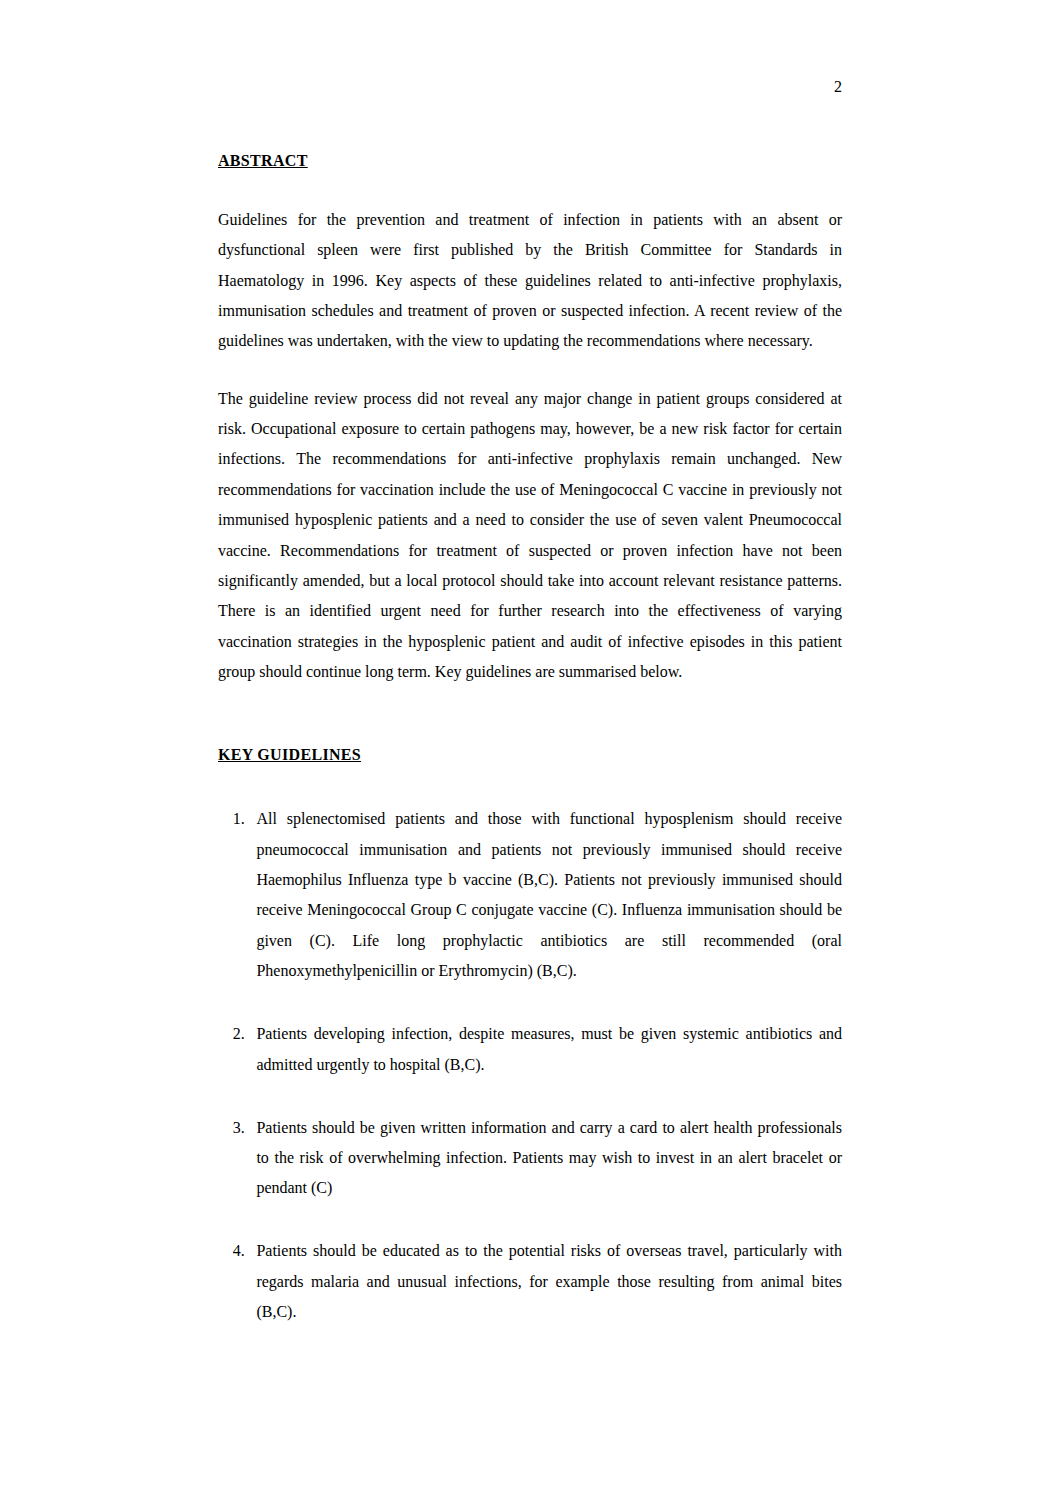2
ABSTRACT
Guidelines for the prevention and treatment of infection in patients with an absent or dysfunctional spleen were first published by the British Committee for Standards in Haematology in 1996. Key aspects of these guidelines related to anti-infective prophylaxis, immunisation schedules and treatment of proven or suspected infection. A recent review of the guidelines was undertaken, with the view to updating the recommendations where necessary.
The guideline review process did not reveal any major change in patient groups considered at risk. Occupational exposure to certain pathogens may, however, be a new risk factor for certain infections. The recommendations for anti-infective prophylaxis remain unchanged. New recommendations for vaccination include the use of Meningococcal C vaccine in previously not immunised hyposplenic patients and a need to consider the use of seven valent Pneumococcal vaccine. Recommendations for treatment of suspected or proven infection have not been significantly amended, but a local protocol should take into account relevant resistance patterns. There is an identified urgent need for further research into the effectiveness of varying vaccination strategies in the hyposplenic patient and audit of infective episodes in this patient group should continue long term. Key guidelines are summarised below.
KEY GUIDELINES
All splenectomised patients and those with functional hyposplenism should receive pneumococcal immunisation and patients not previously immunised should receive Haemophilus Influenza type b vaccine (B,C). Patients not previously immunised should receive Meningococcal Group C conjugate vaccine (C). Influenza immunisation should be given (C). Life long prophylactic antibiotics are still recommended (oral Phenoxymethylpenicillin or Erythromycin) (B,C).
Patients developing infection, despite measures, must be given systemic antibiotics and admitted urgently to hospital (B,C).
Patients should be given written information and carry a card to alert health professionals to the risk of overwhelming infection. Patients may wish to invest in an alert bracelet or pendant (C)
Patients should be educated as to the potential risks of overseas travel, particularly with regards malaria and unusual infections, for example those resulting from animal bites (B,C).